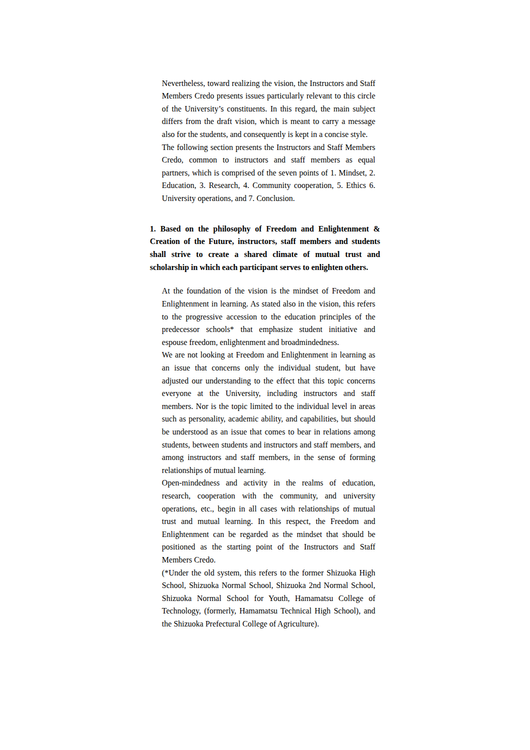Nevertheless, toward realizing the vision, the Instructors and Staff Members Credo presents issues particularly relevant to this circle of the University’s constituents. In this regard, the main subject differs from the draft vision, which is meant to carry a message also for the students, and consequently is kept in a concise style.
The following section presents the Instructors and Staff Members Credo, common to instructors and staff members as equal partners, which is comprised of the seven points of 1. Mindset, 2. Education, 3. Research, 4. Community cooperation, 5. Ethics 6. University operations, and 7. Conclusion.
1. Based on the philosophy of Freedom and Enlightenment & Creation of the Future, instructors, staff members and students shall strive to create a shared climate of mutual trust and scholarship in which each participant serves to enlighten others.
At the foundation of the vision is the mindset of Freedom and Enlightenment in learning. As stated also in the vision, this refers to the progressive accession to the education principles of the predecessor schools* that emphasize student initiative and espouse freedom, enlightenment and broadmindedness.
We are not looking at Freedom and Enlightenment in learning as an issue that concerns only the individual student, but have adjusted our understanding to the effect that this topic concerns everyone at the University, including instructors and staff members. Nor is the topic limited to the individual level in areas such as personality, academic ability, and capabilities, but should be understood as an issue that comes to bear in relations among students, between students and instructors and staff members, and among instructors and staff members, in the sense of forming relationships of mutual learning.
Open-mindedness and activity in the realms of education, research, cooperation with the community, and university operations, etc., begin in all cases with relationships of mutual trust and mutual learning. In this respect, the Freedom and Enlightenment can be regarded as the mindset that should be positioned as the starting point of the Instructors and Staff Members Credo.
(*Under the old system, this refers to the former Shizuoka High School, Shizuoka Normal School, Shizuoka 2nd Normal School, Shizuoka Normal School for Youth, Hamamatsu College of Technology, (formerly, Hamamatsu Technical High School), and the Shizuoka Prefectural College of Agriculture).